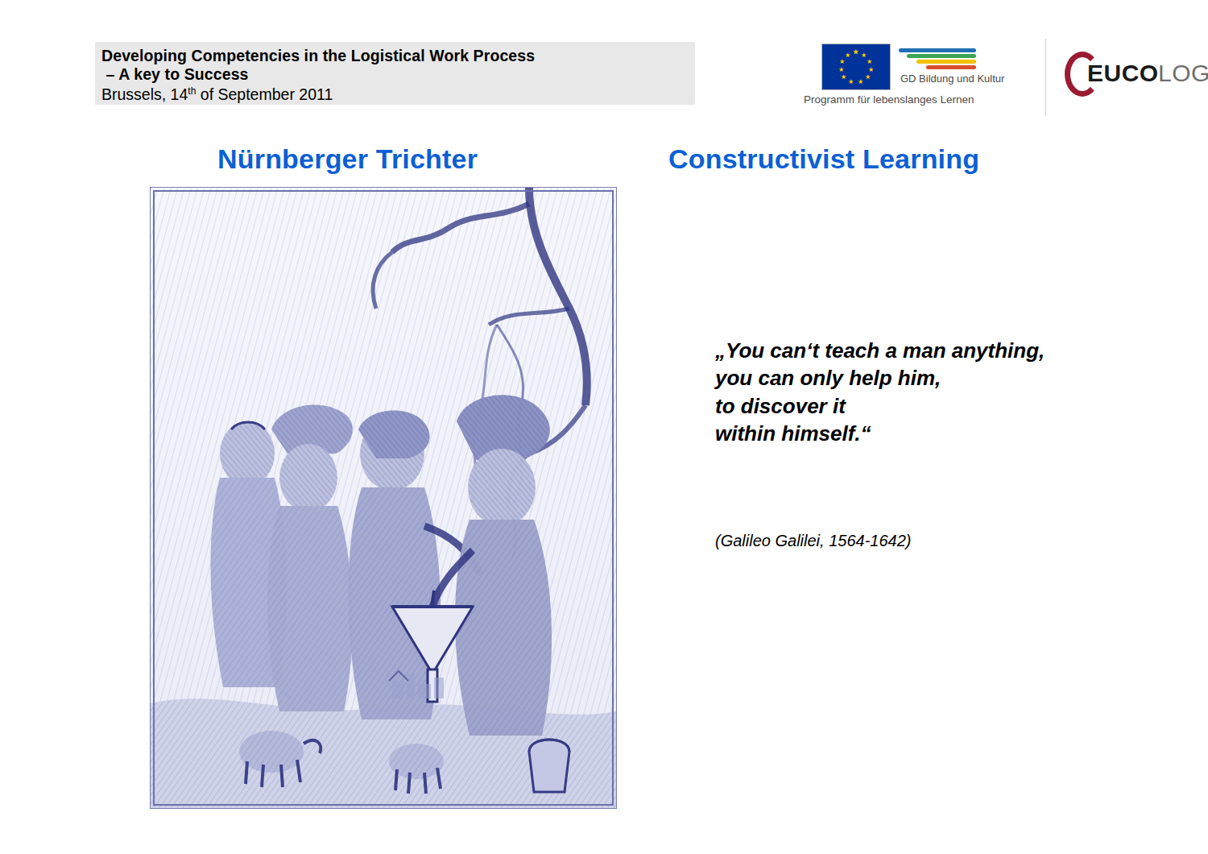Developing Competencies in the Logistical Work Process
– A key to Success
Brussels, 14th of September 2011
★ ★ ★ ★ ★ ★ ★ ★ ★ ★ ★ ★
GD Bildung und Kultur
Programm für lebenslanges Lernen
EUCO
LOG
Nürnberger Trichter
Constructivist Learning
„You can‘t teach a man anything,
you can only help him,
to discover it
within himself.“
(Galileo Galilei, 1564-1642)